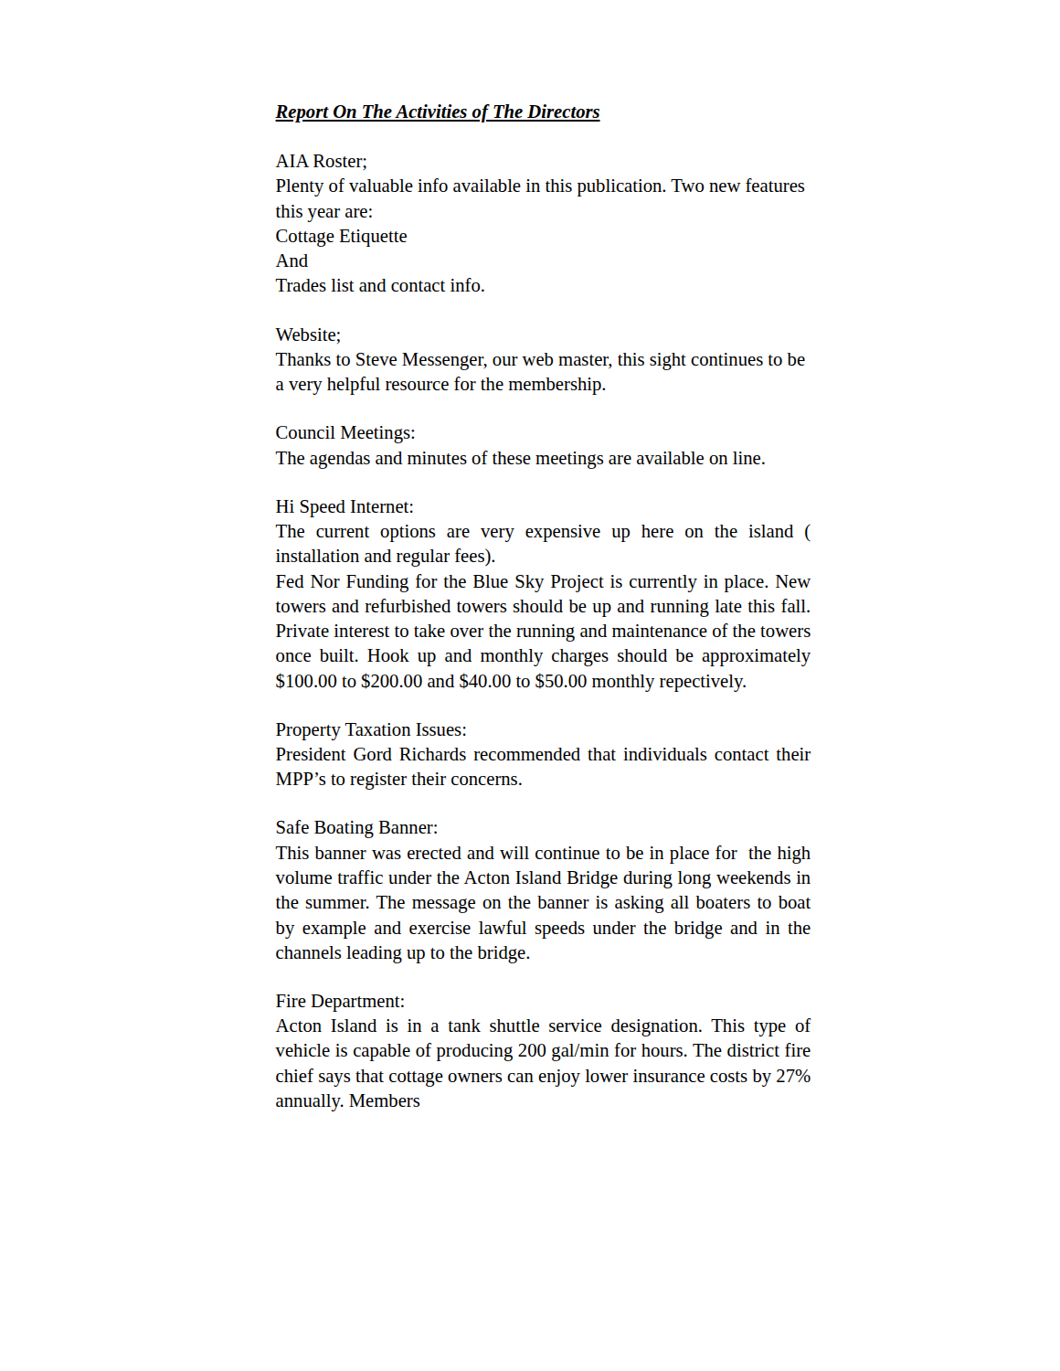Report On The Activities of The Directors
AIA Roster;
Plenty of valuable info available in this publication. Two new features this year are:
Cottage Etiquette
And
Trades list and contact info.
Website;
Thanks to Steve Messenger, our web master, this sight continues to be a very helpful resource for the membership.
Council Meetings:
The agendas and minutes of these meetings are available on line.
Hi Speed Internet:
The current options are very expensive up here on the island ( installation and regular fees).
Fed Nor Funding for the Blue Sky Project is currently in place. New towers and refurbished towers should be up and running late this fall. Private interest to take over the running and maintenance of the towers once built. Hook up and monthly charges should be approximately $100.00 to $200.00 and $40.00 to $50.00 monthly repectively.
Property Taxation Issues:
President Gord Richards recommended that individuals contact their MPP’s to register their concerns.
Safe Boating Banner:
This banner was erected and will continue to be in place for the high volume traffic under the Acton Island Bridge during long weekends in the summer. The message on the banner is asking all boaters to boat by example and exercise lawful speeds under the bridge and in the channels leading up to the bridge.
Fire Department:
Acton Island is in a tank shuttle service designation. This type of vehicle is capable of producing 200 gal/min for hours. The district fire chief says that cottage owners can enjoy lower insurance costs by 27% annually. Members